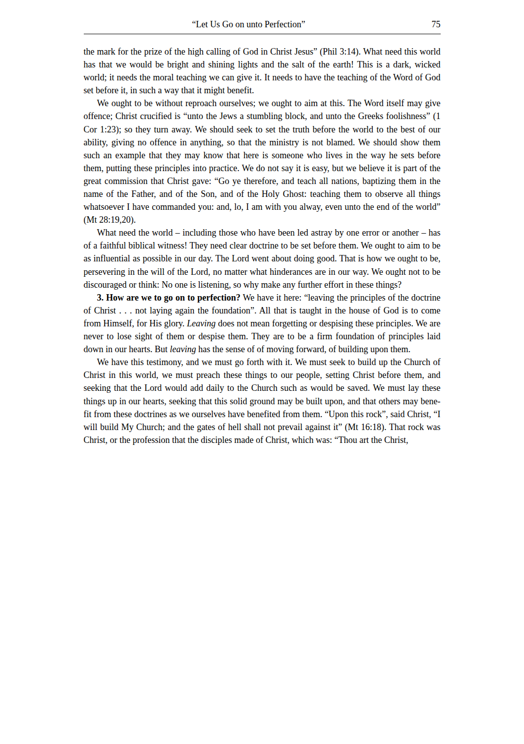“Let Us Go on unto Perfection” 75
the mark for the prize of the high calling of God in Christ Jesus” (Phil 3:14). What need this world has that we would be bright and shining lights and the salt of the earth! This is a dark, wicked world; it needs the moral teaching we can give it. It needs to have the teaching of the Word of God set before it, in such a way that it might benefit.
We ought to be without reproach ourselves; we ought to aim at this. The Word itself may give offence; Christ crucified is “unto the Jews a stumbling block, and unto the Greeks foolishness” (1 Cor 1:23); so they turn away. We should seek to set the truth before the world to the best of our ability, giving no offence in anything, so that the ministry is not blamed. We should show them such an example that they may know that here is someone who lives in the way he sets before them, putting these principles into practice. We do not say it is easy, but we believe it is part of the great commission that Christ gave: “Go ye therefore, and teach all nations, baptizing them in the name of the Father, and of the Son, and of the Holy Ghost: teaching them to observe all things whatsoever I have commanded you: and, lo, I am with you alway, even unto the end of the world” (Mt 28:19,20).
What need the world – including those who have been led astray by one error or another – has of a faithful biblical witness! They need clear doctrine to be set before them. We ought to aim to be as influential as possible in our day. The Lord went about doing good. That is how we ought to be, persevering in the will of the Lord, no matter what hinderances are in our way. We ought not to be discouraged or think: No one is listening, so why make any further effort in these things?
3. How are we to go on to perfection? We have it here: “leaving the principles of the doctrine of Christ . . . not laying again the foundation”. All that is taught in the house of God is to come from Himself, for His glory. Leaving does not mean forgetting or despising these principles. We are never to lose sight of them or despise them. They are to be a firm foundation of principles laid down in our hearts. But leaving has the sense of of moving forward, of building upon them.
We have this testimony, and we must go forth with it. We must seek to build up the Church of Christ in this world, we must preach these things to our people, setting Christ before them, and seeking that the Lord would add daily to the Church such as would be saved. We must lay these things up in our hearts, seeking that this solid ground may be built upon, and that others may benefit from these doctrines as we ourselves have benefited from them. “Upon this rock”, said Christ, “I will build My Church; and the gates of hell shall not prevail against it” (Mt 16:18). That rock was Christ, or the profession that the disciples made of Christ, which was: “Thou art the Christ,